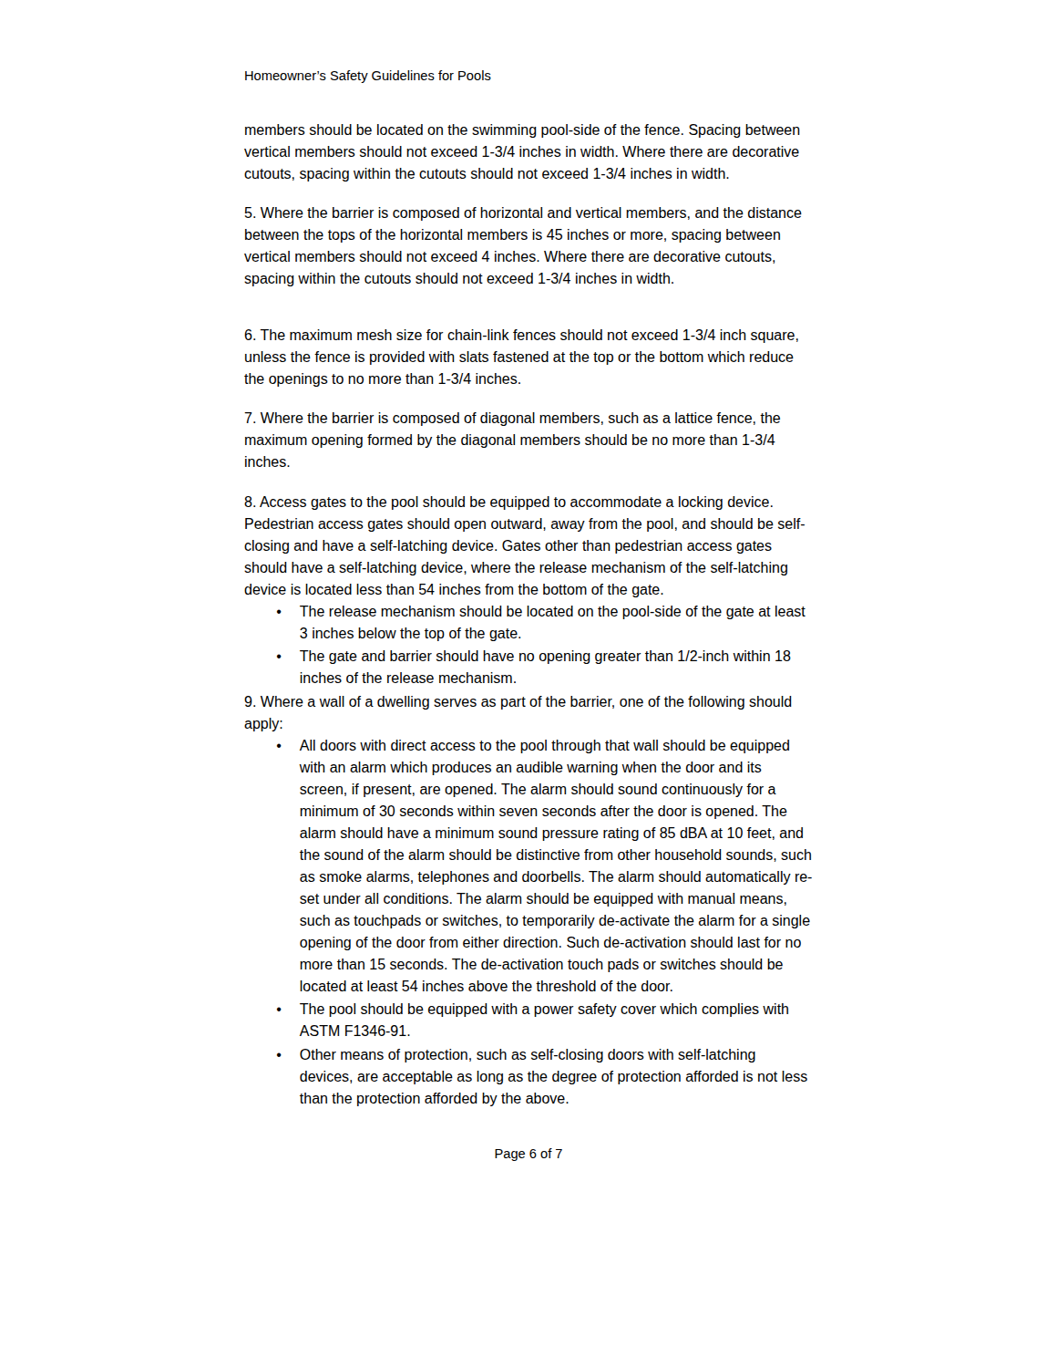Homeowner’s Safety Guidelines for Pools
members should be located on the swimming pool-side of the fence. Spacing between vertical members should not exceed 1-3/4 inches in width. Where there are decorative cutouts, spacing within the cutouts should not exceed 1-3/4 inches in width.
5. Where the barrier is composed of horizontal and vertical members, and the distance between the tops of the horizontal members is 45 inches or more, spacing between vertical members should not exceed 4 inches. Where there are decorative cutouts, spacing within the cutouts should not exceed 1-3/4 inches in width.
6. The maximum mesh size for chain-link fences should not exceed 1-3/4 inch square, unless the fence is provided with slats fastened at the top or the bottom which reduce the openings to no more than 1-3/4 inches.
7. Where the barrier is composed of diagonal members, such as a lattice fence, the maximum opening formed by the diagonal members should be no more than 1-3/4 inches.
8. Access gates to the pool should be equipped to accommodate a locking device. Pedestrian access gates should open outward, away from the pool, and should be self-closing and have a self-latching device. Gates other than pedestrian access gates should have a self-latching device, where the release mechanism of the self-latching device is located less than 54 inches from the bottom of the gate.
The release mechanism should be located on the pool-side of the gate at least 3 inches below the top of the gate.
The gate and barrier should have no opening greater than 1/2-inch within 18 inches of the release mechanism.
9. Where a wall of a dwelling serves as part of the barrier, one of the following should apply:
All doors with direct access to the pool through that wall should be equipped with an alarm which produces an audible warning when the door and its screen, if present, are opened. The alarm should sound continuously for a minimum of 30 seconds within seven seconds after the door is opened. The alarm should have a minimum sound pressure rating of 85 dBA at 10 feet, and the sound of the alarm should be distinctive from other household sounds, such as smoke alarms, telephones and doorbells. The alarm should automatically re-set under all conditions. The alarm should be equipped with manual means, such as touchpads or switches, to temporarily de-activate the alarm for a single opening of the door from either direction. Such de-activation should last for no more than 15 seconds. The de-activation touch pads or switches should be located at least 54 inches above the threshold of the door.
The pool should be equipped with a power safety cover which complies with ASTM F1346-91.
Other means of protection, such as self-closing doors with self-latching devices, are acceptable as long as the degree of protection afforded is not less than the protection afforded by the above.
Page 6 of 7